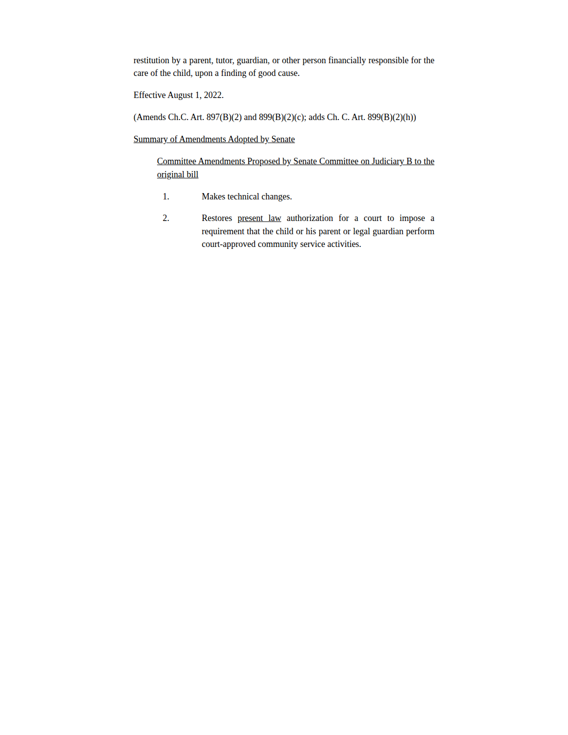restitution by a parent, tutor, guardian, or other person financially responsible for the care of the child, upon a finding of good cause.
Effective August 1, 2022.
(Amends Ch.C. Art. 897(B)(2) and 899(B)(2)(c); adds Ch. C. Art. 899(B)(2)(h))
Summary of Amendments Adopted by Senate
Committee Amendments Proposed by Senate Committee on Judiciary B to the original bill
1. Makes technical changes.
2. Restores present law authorization for a court to impose a requirement that the child or his parent or legal guardian perform court-approved community service activities.